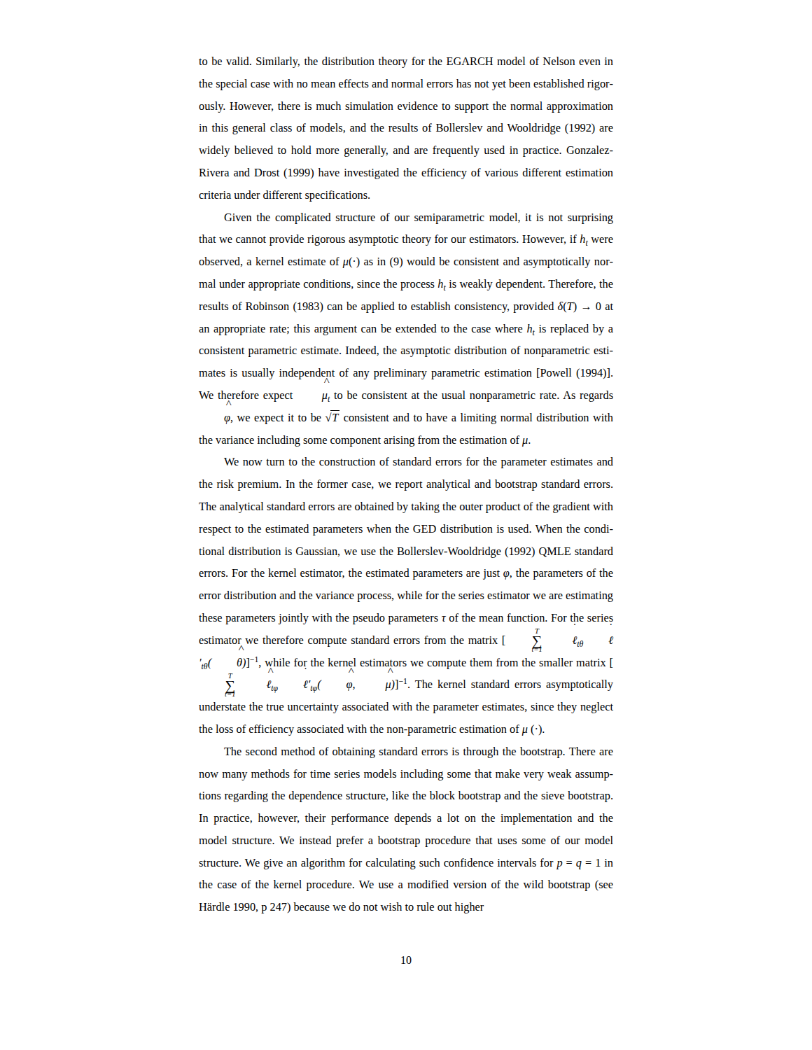to be valid. Similarly, the distribution theory for the EGARCH model of Nelson even in the special case with no mean effects and normal errors has not yet been established rigorously. However, there is much simulation evidence to support the normal approximation in this general class of models, and the results of Bollerslev and Wooldridge (1992) are widely believed to hold more generally, and are frequently used in practice. Gonzalez-Rivera and Drost (1999) have investigated the efficiency of various different estimation criteria under different specifications.
Given the complicated structure of our semiparametric model, it is not surprising that we cannot provide rigorous asymptotic theory for our estimators. However, if ht were observed, a kernel estimate of μ(·) as in (9) would be consistent and asymptotically normal under appropriate conditions, since the process ht is weakly dependent. Therefore, the results of Robinson (1983) can be applied to establish consistency, provided δ(T) → 0 at an appropriate rate; this argument can be extended to the case where ht is replaced by a consistent parametric estimate. Indeed, the asymptotic distribution of nonparametric estimates is usually independent of any preliminary parametric estimation [Powell (1994)]. We therefore expect μt to be consistent at the usual nonparametric rate. As regards φ, we expect it to be √T consistent and to have a limiting normal distribution with the variance including some component arising from the estimation of μ.
We now turn to the construction of standard errors for the parameter estimates and the risk premium. In the former case, we report analytical and bootstrap standard errors. The analytical standard errors are obtained by taking the outer product of the gradient with respect to the estimated parameters when the GED distribution is used. When the conditional distribution is Gaussian, we use the Bollerslev-Wooldridge (1992) QMLE standard errors. For the kernel estimator, the estimated parameters are just φ, the parameters of the error distribution and the variance process, while for the series estimator we are estimating these parameters jointly with the pseudo parameters τ of the mean function. For the series estimator we therefore compute standard errors from the matrix [∑Tt=1 ℓtθℓ′tθ(θ)]−1, while for the kernel estimators we compute them from the smaller matrix [∑Tt=1 ℓtφℓ′tφ(φ, μ)]−1. The kernel standard errors asymptotically understate the true uncertainty associated with the parameter estimates, since they neglect the loss of efficiency associated with the non-parametric estimation of μ (·).
The second method of obtaining standard errors is through the bootstrap. There are now many methods for time series models including some that make very weak assumptions regarding the dependence structure, like the block bootstrap and the sieve bootstrap. In practice, however, their performance depends a lot on the implementation and the model structure. We instead prefer a bootstrap procedure that uses some of our model structure. We give an algorithm for calculating such confidence intervals for p = q = 1 in the case of the kernel procedure. We use a modified version of the wild bootstrap (see Härdle 1990, p 247) because we do not wish to rule out higher
10